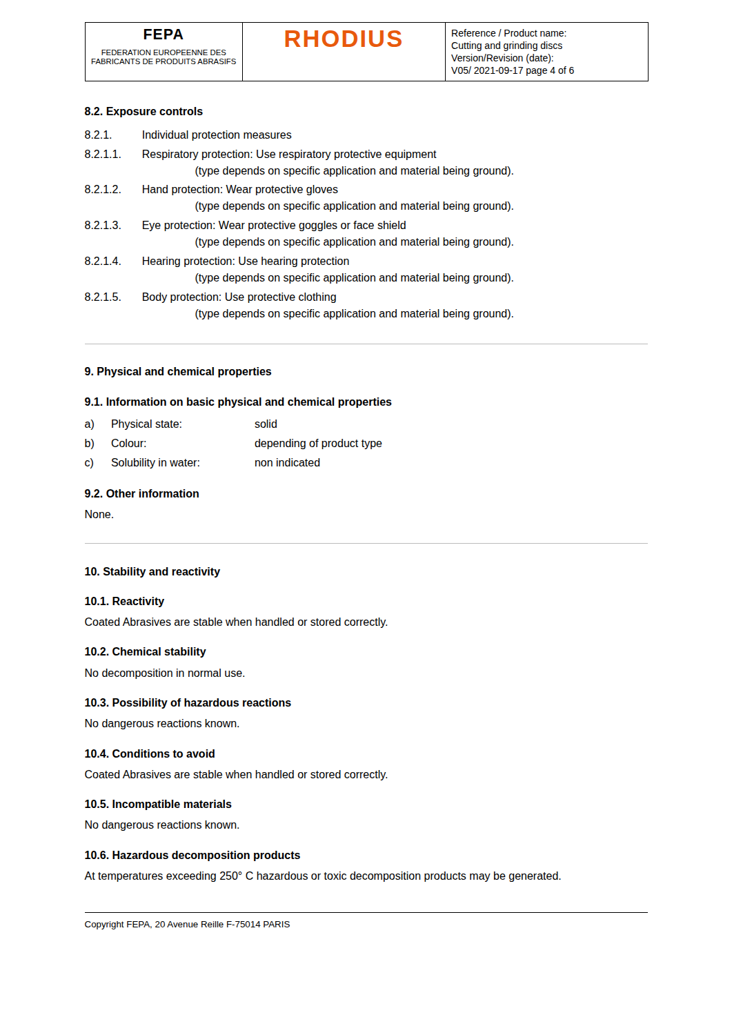FEPA
FEDERATION EUROPEENNE DES
FABRICANTS DE PRODUITS ABRASIFS
RHODIUS
Reference / Product name:
Cutting and grinding discs
Version/Revision (date):
V05/ 2021-09-17 page 4 of 6
8.2. Exposure controls
| 8.2.1. | Individual protection measures |
| 8.2.1.1. | Respiratory protection: Use respiratory protective equipment (type depends on specific application and material being ground). |
| 8.2.1.2. | Hand protection: Wear protective gloves (type depends on specific application and material being ground). |
| 8.2.1.3. | Eye protection: Wear protective goggles or face shield (type depends on specific application and material being ground). |
| 8.2.1.4. | Hearing protection: Use hearing protection (type depends on specific application and material being ground). |
| 8.2.1.5. | Body protection: Use protective clothing (type depends on specific application and material being ground). |
9. Physical and chemical properties
9.1. Information on basic physical and chemical properties
| a) | Physical state: | solid |
| b) | Colour: | depending of product type |
| c) | Solubility in water: | non indicated |
9.2. Other information
None.
10. Stability and reactivity
10.1. Reactivity
Coated Abrasives are stable when handled or stored correctly.
10.2. Chemical stability
No decomposition in normal use.
10.3. Possibility of hazardous reactions
No dangerous reactions known.
10.4. Conditions to avoid
Coated Abrasives are stable when handled or stored correctly.
10.5. Incompatible materials
No dangerous reactions known.
10.6. Hazardous decomposition products
At temperatures exceeding 250° C hazardous or toxic decomposition products may be generated.
Copyright FEPA, 20 Avenue Reille F-75014 PARIS